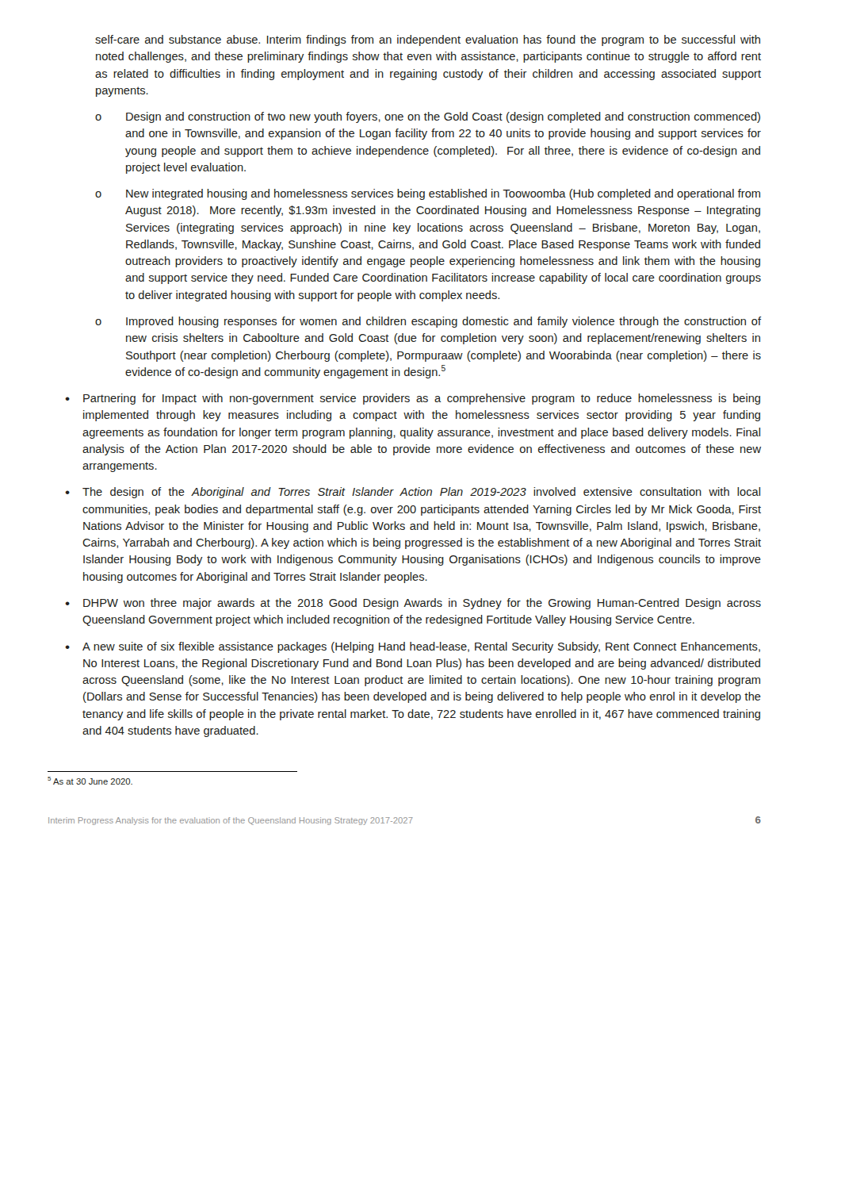self-care and substance abuse. Interim findings from an independent evaluation has found the program to be successful with noted challenges, and these preliminary findings show that even with assistance, participants continue to struggle to afford rent as related to difficulties in finding employment and in regaining custody of their children and accessing associated support payments.
Design and construction of two new youth foyers, one on the Gold Coast (design completed and construction commenced) and one in Townsville, and expansion of the Logan facility from 22 to 40 units to provide housing and support services for young people and support them to achieve independence (completed). For all three, there is evidence of co-design and project level evaluation.
New integrated housing and homelessness services being established in Toowoomba (Hub completed and operational from August 2018). More recently, $1.93m invested in the Coordinated Housing and Homelessness Response – Integrating Services (integrating services approach) in nine key locations across Queensland – Brisbane, Moreton Bay, Logan, Redlands, Townsville, Mackay, Sunshine Coast, Cairns, and Gold Coast. Place Based Response Teams work with funded outreach providers to proactively identify and engage people experiencing homelessness and link them with the housing and support service they need. Funded Care Coordination Facilitators increase capability of local care coordination groups to deliver integrated housing with support for people with complex needs.
Improved housing responses for women and children escaping domestic and family violence through the construction of new crisis shelters in Caboolture and Gold Coast (due for completion very soon) and replacement/renewing shelters in Southport (near completion) Cherbourg (complete), Pormpuraaw (complete) and Woorabinda (near completion) – there is evidence of co-design and community engagement in design.5
Partnering for Impact with non-government service providers as a comprehensive program to reduce homelessness is being implemented through key measures including a compact with the homelessness services sector providing 5 year funding agreements as foundation for longer term program planning, quality assurance, investment and place based delivery models. Final analysis of the Action Plan 2017-2020 should be able to provide more evidence on effectiveness and outcomes of these new arrangements.
The design of the Aboriginal and Torres Strait Islander Action Plan 2019-2023 involved extensive consultation with local communities, peak bodies and departmental staff (e.g. over 200 participants attended Yarning Circles led by Mr Mick Gooda, First Nations Advisor to the Minister for Housing and Public Works and held in: Mount Isa, Townsville, Palm Island, Ipswich, Brisbane, Cairns, Yarrabah and Cherbourg). A key action which is being progressed is the establishment of a new Aboriginal and Torres Strait Islander Housing Body to work with Indigenous Community Housing Organisations (ICHOs) and Indigenous councils to improve housing outcomes for Aboriginal and Torres Strait Islander peoples.
DHPW won three major awards at the 2018 Good Design Awards in Sydney for the Growing Human-Centred Design across Queensland Government project which included recognition of the redesigned Fortitude Valley Housing Service Centre.
A new suite of six flexible assistance packages (Helping Hand head-lease, Rental Security Subsidy, Rent Connect Enhancements, No Interest Loans, the Regional Discretionary Fund and Bond Loan Plus) has been developed and are being advanced/ distributed across Queensland (some, like the No Interest Loan product are limited to certain locations). One new 10-hour training program (Dollars and Sense for Successful Tenancies) has been developed and is being delivered to help people who enrol in it develop the tenancy and life skills of people in the private rental market. To date, 722 students have enrolled in it, 467 have commenced training and 404 students have graduated.
5 As at 30 June 2020.
Interim Progress Analysis for the evaluation of the Queensland Housing Strategy 2017-2027 6